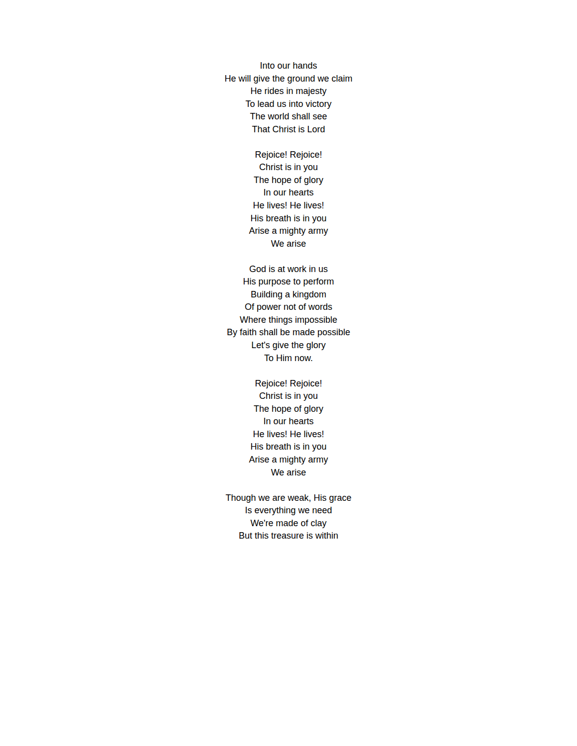Into our hands
He will give the ground we claim
He rides in majesty
To lead us into victory
The world shall see
That Christ is Lord
Rejoice! Rejoice!
Christ is in you
The hope of glory
In our hearts
He lives! He lives!
His breath is in you
Arise a mighty army
We arise
God is at work in us
His purpose to perform
Building a kingdom
Of power not of words
Where things impossible
By faith shall be made possible
Let's give the glory
To Him now.
Rejoice! Rejoice!
Christ is in you
The hope of glory
In our hearts
He lives! He lives!
His breath is in you
Arise a mighty army
We arise
Though we are weak, His grace
Is everything we need
We're made of clay
But this treasure is within